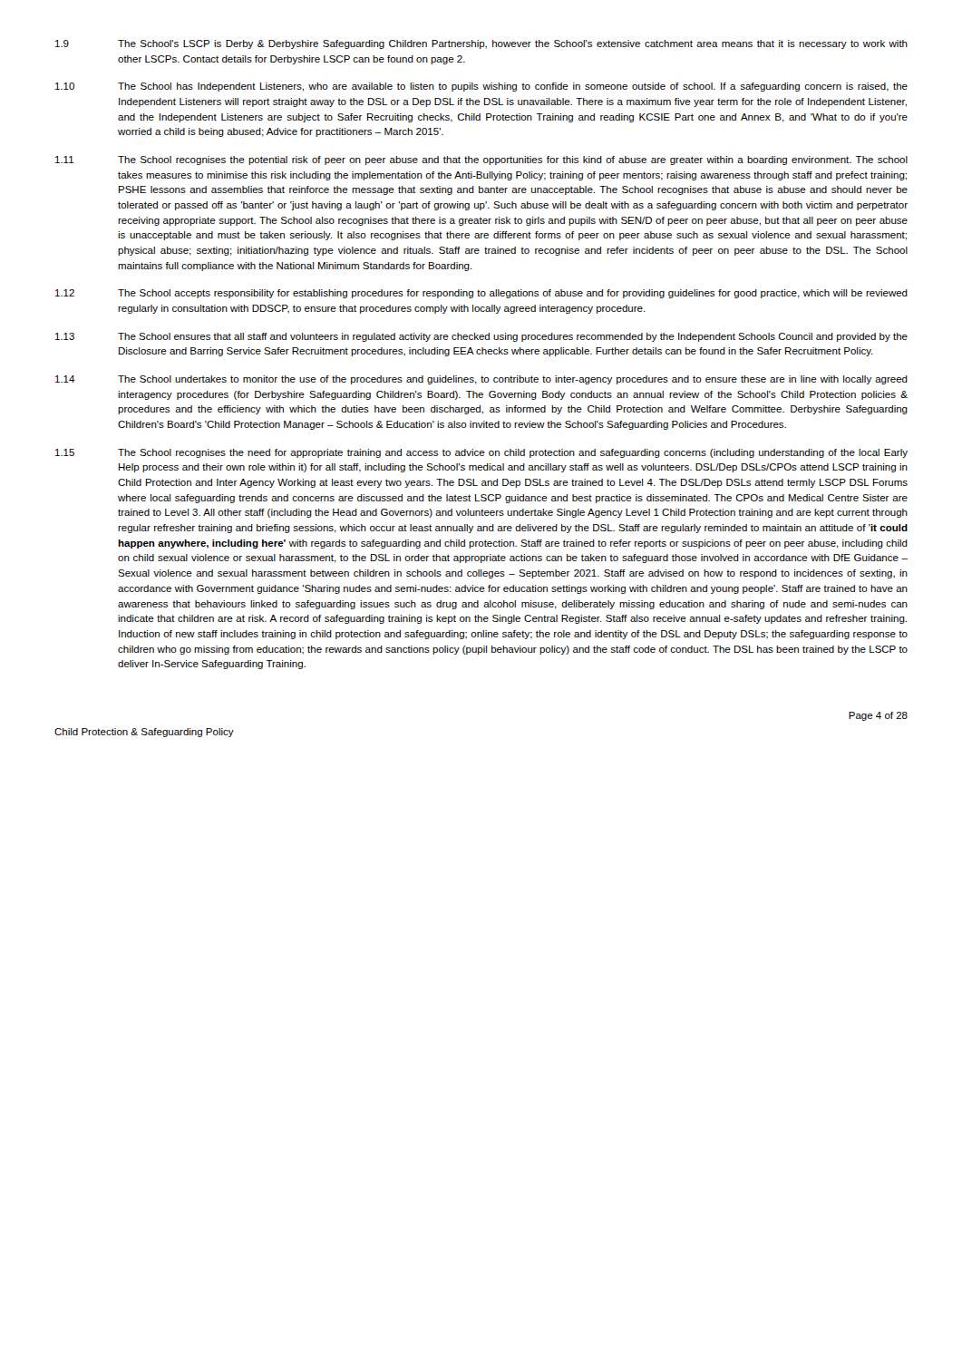1.9
The School's LSCP is Derby & Derbyshire Safeguarding Children Partnership, however the School's extensive catchment area means that it is necessary to work with other LSCPs. Contact details for Derbyshire LSCP can be found on page 2.
1.10
The School has Independent Listeners, who are available to listen to pupils wishing to confide in someone outside of school. If a safeguarding concern is raised, the Independent Listeners will report straight away to the DSL or a Dep DSL if the DSL is unavailable. There is a maximum five year term for the role of Independent Listener, and the Independent Listeners are subject to Safer Recruiting checks, Child Protection Training and reading KCSIE Part one and Annex B, and 'What to do if you're worried a child is being abused; Advice for practitioners – March 2015'.
1.11
The School recognises the potential risk of peer on peer abuse and that the opportunities for this kind of abuse are greater within a boarding environment. The school takes measures to minimise this risk including the implementation of the Anti-Bullying Policy; training of peer mentors; raising awareness through staff and prefect training; PSHE lessons and assemblies that reinforce the message that sexting and banter are unacceptable. The School recognises that abuse is abuse and should never be tolerated or passed off as 'banter' or 'just having a laugh' or 'part of growing up'. Such abuse will be dealt with as a safeguarding concern with both victim and perpetrator receiving appropriate support. The School also recognises that there is a greater risk to girls and pupils with SEN/D of peer on peer abuse, but that all peer on peer abuse is unacceptable and must be taken seriously. It also recognises that there are different forms of peer on peer abuse such as sexual violence and sexual harassment; physical abuse; sexting; initiation/hazing type violence and rituals. Staff are trained to recognise and refer incidents of peer on peer abuse to the DSL. The School maintains full compliance with the National Minimum Standards for Boarding.
1.12
The School accepts responsibility for establishing procedures for responding to allegations of abuse and for providing guidelines for good practice, which will be reviewed regularly in consultation with DDSCP, to ensure that procedures comply with locally agreed interagency procedure.
1.13
The School ensures that all staff and volunteers in regulated activity are checked using procedures recommended by the Independent Schools Council and provided by the Disclosure and Barring Service Safer Recruitment procedures, including EEA checks where applicable. Further details can be found in the Safer Recruitment Policy.
1.14
The School undertakes to monitor the use of the procedures and guidelines, to contribute to inter-agency procedures and to ensure these are in line with locally agreed interagency procedures (for Derbyshire Safeguarding Children's Board). The Governing Body conducts an annual review of the School's Child Protection policies & procedures and the efficiency with which the duties have been discharged, as informed by the Child Protection and Welfare Committee. Derbyshire Safeguarding Children's Board's 'Child Protection Manager – Schools & Education' is also invited to review the School's Safeguarding Policies and Procedures.
1.15
The School recognises the need for appropriate training and access to advice on child protection and safeguarding concerns (including understanding of the local Early Help process and their own role within it) for all staff, including the School's medical and ancillary staff as well as volunteers. DSL/Dep DSLs/CPOs attend LSCP training in Child Protection and Inter Agency Working at least every two years. The DSL and Dep DSLs are trained to Level 4. The DSL/Dep DSLs attend termly LSCP DSL Forums where local safeguarding trends and concerns are discussed and the latest LSCP guidance and best practice is disseminated. The CPOs and Medical Centre Sister are trained to Level 3. All other staff (including the Head and Governors) and volunteers undertake Single Agency Level 1 Child Protection training and are kept current through regular refresher training and briefing sessions, which occur at least annually and are delivered by the DSL. Staff are regularly reminded to maintain an attitude of 'it could happen anywhere, including here' with regards to safeguarding and child protection. Staff are trained to refer reports or suspicions of peer on peer abuse, including child on child sexual violence or sexual harassment, to the DSL in order that appropriate actions can be taken to safeguard those involved in accordance with DfE Guidance – Sexual violence and sexual harassment between children in schools and colleges – September 2021. Staff are advised on how to respond to incidences of sexting, in accordance with Government guidance 'Sharing nudes and semi-nudes: advice for education settings working with children and young people'. Staff are trained to have an awareness that behaviours linked to safeguarding issues such as drug and alcohol misuse, deliberately missing education and sharing of nude and semi-nudes can indicate that children are at risk. A record of safeguarding training is kept on the Single Central Register. Staff also receive annual e-safety updates and refresher training. Induction of new staff includes training in child protection and safeguarding; online safety; the role and identity of the DSL and Deputy DSLs; the safeguarding response to children who go missing from education; the rewards and sanctions policy (pupil behaviour policy) and the staff code of conduct. The DSL has been trained by the LSCP to deliver In-Service Safeguarding Training.
Page 4 of 28
Child Protection & Safeguarding Policy